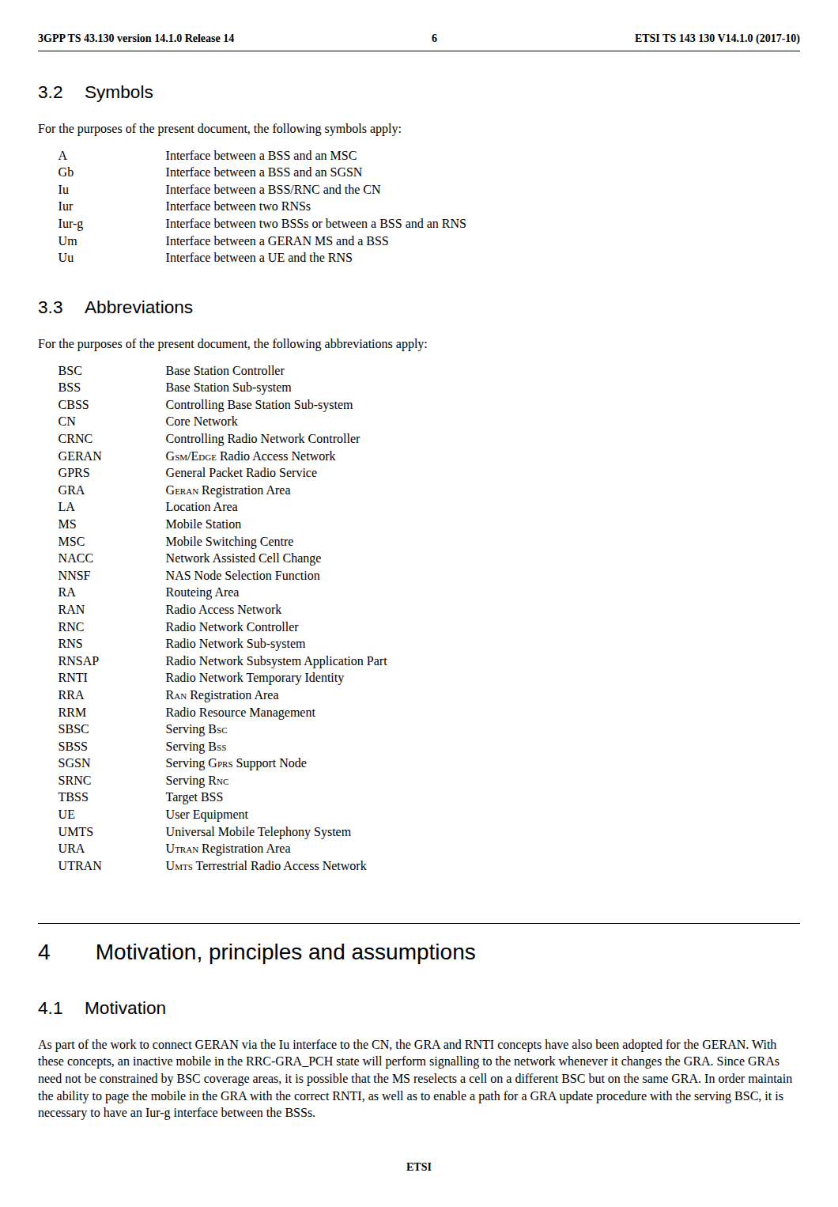3GPP TS 43.130 version 14.1.0 Release 14
6
ETSI TS 143 130 V14.1.0 (2017-10)
3.2 Symbols
For the purposes of the present document, the following symbols apply:
A
Interface between a BSS and an MSC
Gb
Interface between a BSS and an SGSN
Iu
Interface between a BSS/RNC and the CN
Iur
Interface between two RNSs
Iur-g
Interface between two BSSs or between a BSS and an RNS
Um
Interface between a GERAN MS and a BSS
Uu
Interface between a UE and the RNS
3.3 Abbreviations
For the purposes of the present document, the following abbreviations apply:
BSC
Base Station Controller
BSS
Base Station Sub-system
CBSS
Controlling Base Station Sub-system
CN
Core Network
CRNC
Controlling Radio Network Controller
GERAN
Gsm/Edge Radio Access Network
GPRS
General Packet Radio Service
GRA
Geran Registration Area
LA
Location Area
MS
Mobile Station
MSC
Mobile Switching Centre
NACC
Network Assisted Cell Change
NNSF
NAS Node Selection Function
RA
Routeing Area
RAN
Radio Access Network
RNC
Radio Network Controller
RNS
Radio Network Sub-system
RNSAP
Radio Network Subsystem Application Part
RNTI
Radio Network Temporary Identity
RRA
Ran Registration Area
RRM
Radio Resource Management
SBSC
Serving Bsc
SBSS
Serving Bss
SGSN
Serving Gprs Support Node
SRNC
Serving Rnc
TBSS
Target BSS
UE
User Equipment
UMTS
Universal Mobile Telephony System
URA
Utran Registration Area
UTRAN
Umts Terrestrial Radio Access Network
4 Motivation, principles and assumptions
4.1 Motivation
As part of the work to connect GERAN via the Iu interface to the CN, the GRA and RNTI concepts have also been adopted for the GERAN. With these concepts, an inactive mobile in the RRC-GRA_PCH state will perform signalling to the network whenever it changes the GRA. Since GRAs need not be constrained by BSC coverage areas, it is possible that the MS reselects a cell on a different BSC but on the same GRA. In order maintain the ability to page the mobile in the GRA with the correct RNTI, as well as to enable a path for a GRA update procedure with the serving BSC, it is necessary to have an Iur-g interface between the BSSs.
ETSI